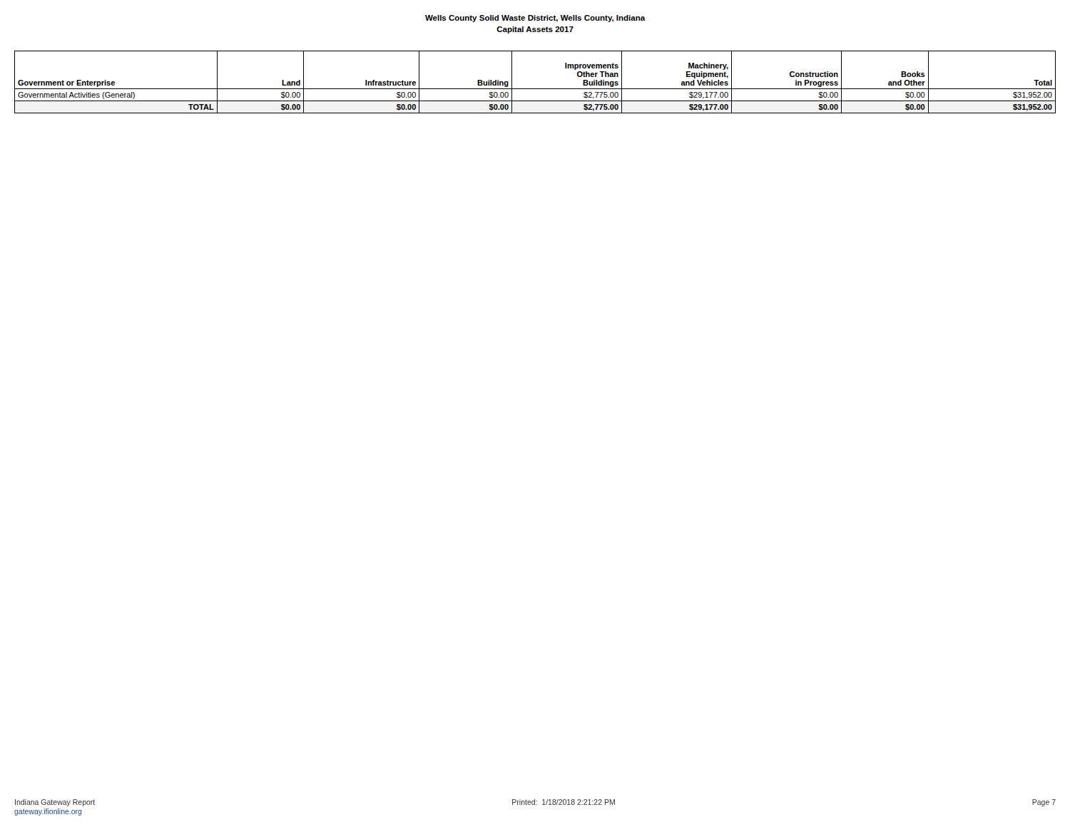Wells County Solid Waste District, Wells County, Indiana
Capital Assets 2017
| Government or Enterprise | Land | Infrastructure | Building | Improvements Other Than Buildings | Machinery, Equipment, and Vehicles | Construction in Progress | Books and Other | Total |
| --- | --- | --- | --- | --- | --- | --- | --- | --- |
| Governmental Activities (General) | $0.00 | $0.00 | $0.00 | $2,775.00 | $29,177.00 | $0.00 | $0.00 | $31,952.00 |
| TOTAL | $0.00 | $0.00 | $0.00 | $2,775.00 | $29,177.00 | $0.00 | $0.00 | $31,952.00 |
Indiana Gateway Report
gateway.ifionline.org
Page 7
Printed: 1/18/2018 2:21:22 PM